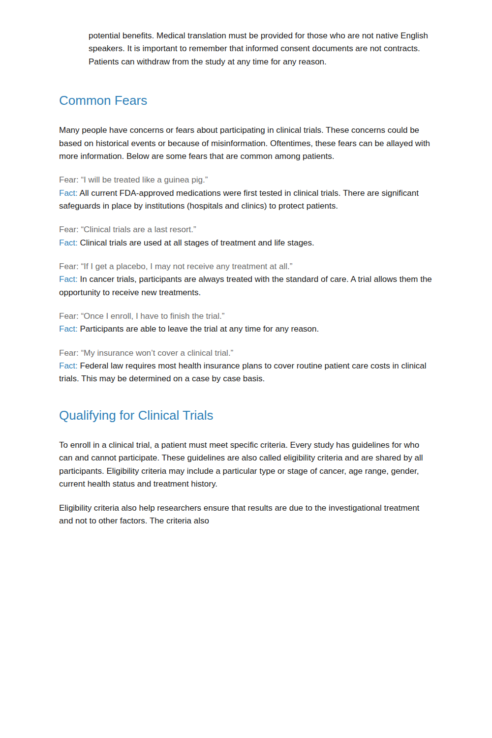potential benefits. Medical translation must be provided for those who are not native English speakers. It is important to remember that informed consent documents are not contracts. Patients can withdraw from the study at any time for any reason.
Common Fears
Many people have concerns or fears about participating in clinical trials. These concerns could be based on historical events or because of misinformation. Oftentimes, these fears can be allayed with more information. Below are some fears that are common among patients.
Fear: “I will be treated like a guinea pig.”
Fact: All current FDA-approved medications were first tested in clinical trials. There are significant safeguards in place by institutions (hospitals and clinics) to protect patients.
Fear: “Clinical trials are a last resort.”
Fact: Clinical trials are used at all stages of treatment and life stages.
Fear: “If I get a placebo, I may not receive any treatment at all.”
Fact: In cancer trials, participants are always treated with the standard of care. A trial allows them the opportunity to receive new treatments.
Fear: “Once I enroll, I have to finish the trial.”
Fact: Participants are able to leave the trial at any time for any reason.
Fear: “My insurance won’t cover a clinical trial.”
Fact: Federal law requires most health insurance plans to cover routine patient care costs in clinical trials. This may be determined on a case by case basis.
Qualifying for Clinical Trials
To enroll in a clinical trial, a patient must meet specific criteria. Every study has guidelines for who can and cannot participate. These guidelines are also called eligibility criteria and are shared by all participants. Eligibility criteria may include a particular type or stage of cancer, age range, gender, current health status and treatment history.
Eligibility criteria also help researchers ensure that results are due to the investigational treatment and not to other factors. The criteria also